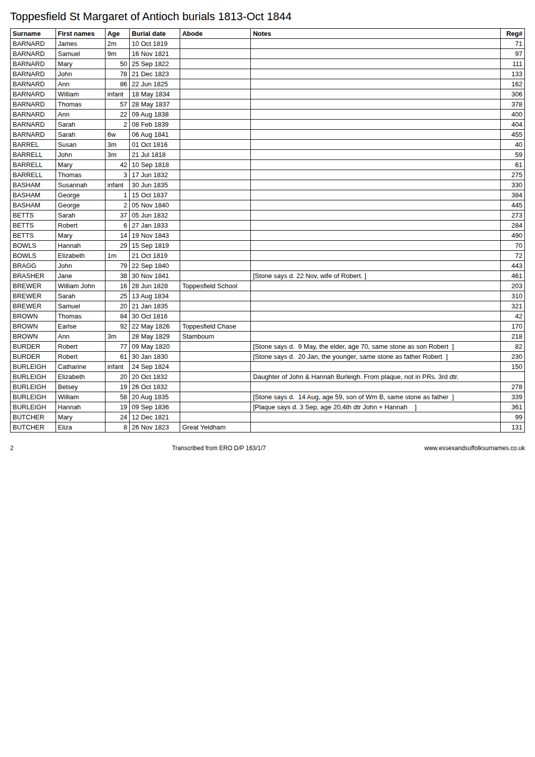Toppesfield St Margaret of Antioch burials 1813-Oct 1844
| Surname | First names | Age | Burial date | Abode | Notes | Reg# |
| --- | --- | --- | --- | --- | --- | --- |
| BARNARD | James | 2m | 10 Oct 1819 | | | 71 |
| BARNARD | Samuel | 9m | 16 Nov 1821 | | | 97 |
| BARNARD | Mary | 50 | 25 Sep 1822 | | | 111 |
| BARNARD | John | 78 | 21 Dec 1823 | | | 133 |
| BARNARD | Ann | 86 | 22 Jun 1825 | | | 162 |
| BARNARD | William | infant | 18 May 1834 | | | 306 |
| BARNARD | Thomas | 57 | 28 May 1837 | | | 378 |
| BARNARD | Ann | 22 | 09 Aug 1838 | | | 400 |
| BARNARD | Sarah | 2 | 08 Feb 1839 | | | 404 |
| BARNARD | Sarah | 6w | 06 Aug 1841 | | | 455 |
| BARREL | Susan | 3m | 01 Oct 1816 | | | 40 |
| BARRELL | John | 3m | 21 Jul 1818 | | | 59 |
| BARRELL | Mary | 42 | 10 Sep 1818 | | | 61 |
| BARRELL | Thomas | 3 | 17 Jun 1832 | | | 275 |
| BASHAM | Susannah | infant | 30 Jun 1835 | | | 330 |
| BASHAM | George | 1 | 15 Oct 1837 | | | 384 |
| BASHAM | George | 2 | 05 Nov 1840 | | | 445 |
| BETTS | Sarah | 37 | 05 Jun 1832 | | | 273 |
| BETTS | Robert | 6 | 27 Jan 1833 | | | 284 |
| BETTS | Mary | 14 | 19 Nov 1843 | | | 490 |
| BOWLS | Hannah | 29 | 15 Sep 1819 | | | 70 |
| BOWLS | Elizabeth | 1m | 21 Oct 1819 | | | 72 |
| BRAGG | John | 79 | 22 Sep 1840 | | | 443 |
| BRASHER | Jane | 38 | 30 Nov 1841 | | [Stone says d. 22 Nov, wife of Robert. ] | 461 |
| BREWER | William John | 16 | 28 Jun 1828 | Toppesfield School | | 203 |
| BREWER | Sarah | 25 | 13 Aug 1834 | | | 310 |
| BREWER | Samuel | 20 | 21 Jan 1835 | | | 321 |
| BROWN | Thomas | 84 | 30 Oct 1816 | | | 42 |
| BROWN | Earlse | 92 | 22 May 1826 | Toppesfield Chase | | 170 |
| BROWN | Ann | 3m | 28 May 1829 | Stambourn | | 218 |
| BURDER | Robert | 77 | 09 May 1820 | | [Stone says d. 9 May, the elder, age 70, same stone as son Robert ] | 82 |
| BURDER | Robert | 61 | 30 Jan 1830 | | [Stone says d. 20 Jan, the younger, same stone as father Robert ] | 230 |
| BURLEIGH | Catharine | infant | 24 Sep 1824 | | | 150 |
| BURLEIGH | Elizabeth | 20 | 20 Oct 1832 | | Daughter of John & Hannah Burleigh. From plaque, not in PRs. 3rd dtr. | |
| BURLEIGH | Betsey | 19 | 26 Oct 1832 | | | 278 |
| BURLEIGH | William | 58 | 20 Aug 1835 | | [Stone says d. 14 Aug, age 59, son of Wm B, same stone as father ] | 339 |
| BURLEIGH | Hannah | 19 | 09 Sep 1836 | | [Plaque says d. 3 Sep, age 20,4th dtr John + Hannah ] | 361 |
| BUTCHER | Mary | 24 | 12 Dec 1821 | | | 99 |
| BUTCHER | Eliza | 8 | 26 Nov 1823 | Great Yeldham | | 131 |
2 Transcribed from ERO D/P 163/1/7 www.essexandsuffolksurnames.co.uk